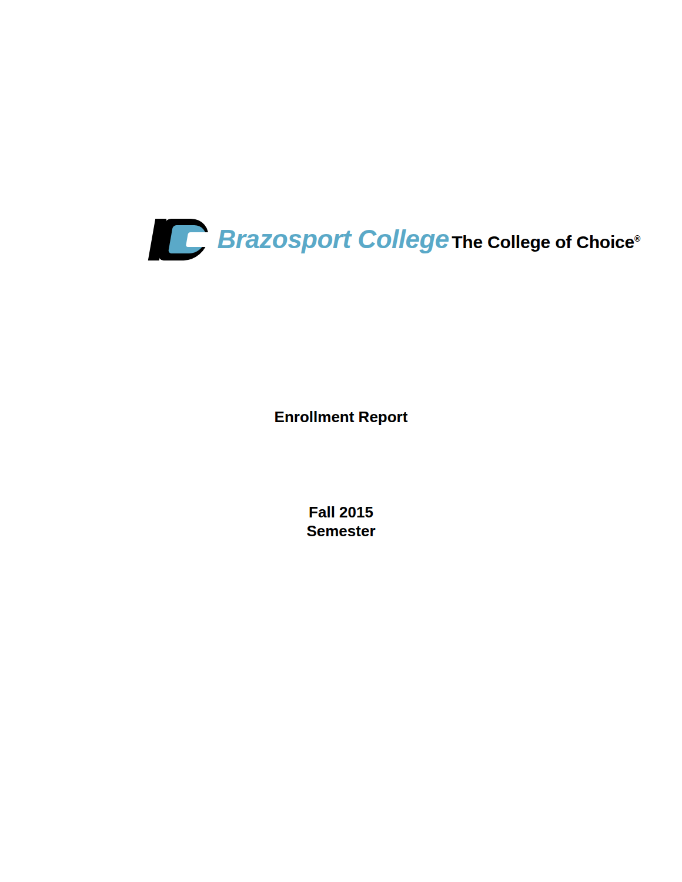Brazosport College The College of Choice®
Enrollment Report
Fall 2015
Semester